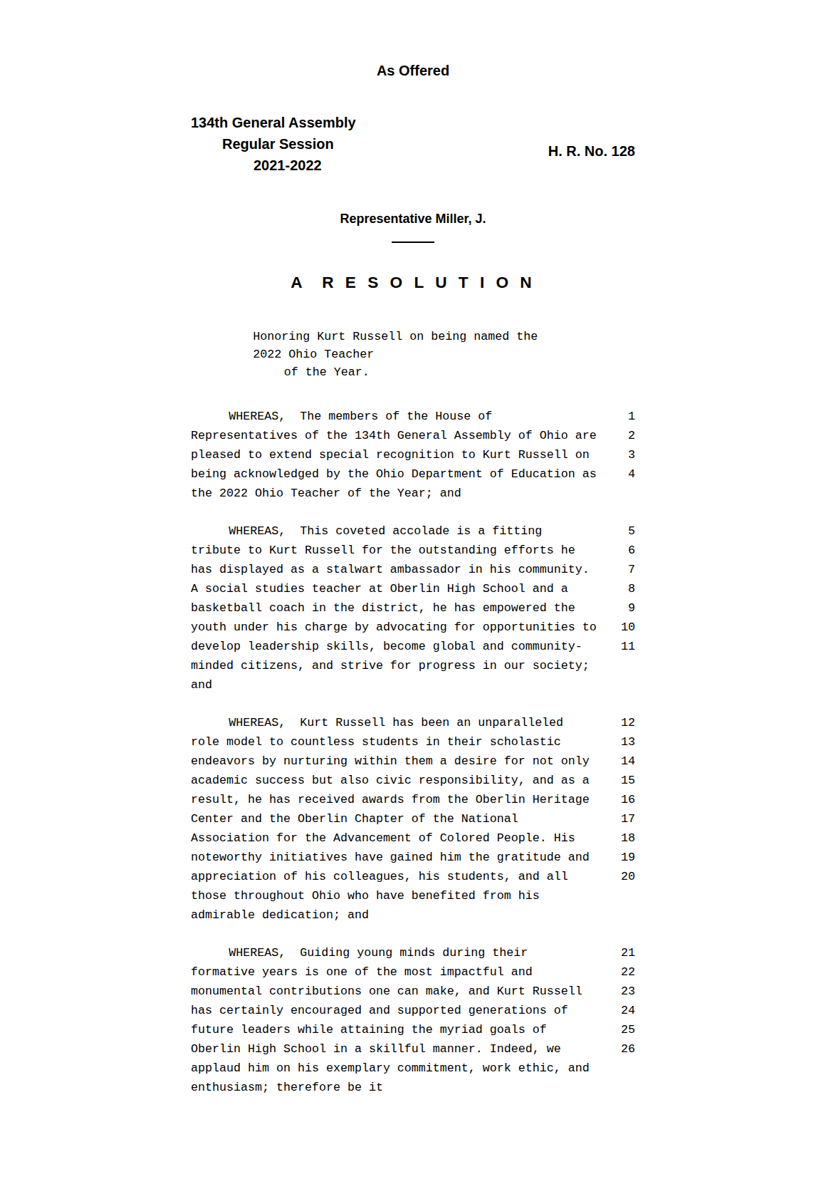As Offered
134th General Assembly
Regular Session
2021-2022
H. R. No. 128
Representative Miller, J.
A R E S O L U T I O N
Honoring Kurt Russell on being named the 2022 Ohio Teacher of the Year.
1234
WHEREAS, The members of the House of Representatives of the 134th General Assembly of Ohio are pleased to extend special recognition to Kurt Russell on being acknowledged by the Ohio Department of Education as the 2022 Ohio Teacher of the Year; and
567891011
WHEREAS, This coveted accolade is a fitting tribute to Kurt Russell for the outstanding efforts he has displayed as a stalwart ambassador in his community. A social studies teacher at Oberlin High School and a basketball coach in the district, he has empowered the youth under his charge by advocating for opportunities to develop leadership skills, become global and community-minded citizens, and strive for progress in our society; and
121314151617181920
WHEREAS, Kurt Russell has been an unparalleled role model to countless students in their scholastic endeavors by nurturing within them a desire for not only academic success but also civic responsibility, and as a result, he has received awards from the Oberlin Heritage Center and the Oberlin Chapter of the National Association for the Advancement of Colored People. His noteworthy initiatives have gained him the gratitude and appreciation of his colleagues, his students, and all those throughout Ohio who have benefited from his admirable dedication; and
212223242526
WHEREAS, Guiding young minds during their formative years is one of the most impactful and monumental contributions one can make, and Kurt Russell has certainly encouraged and supported generations of future leaders while attaining the myriad goals of Oberlin High School in a skillful manner. Indeed, we applaud him on his exemplary commitment, work ethic, and enthusiasm; therefore be it